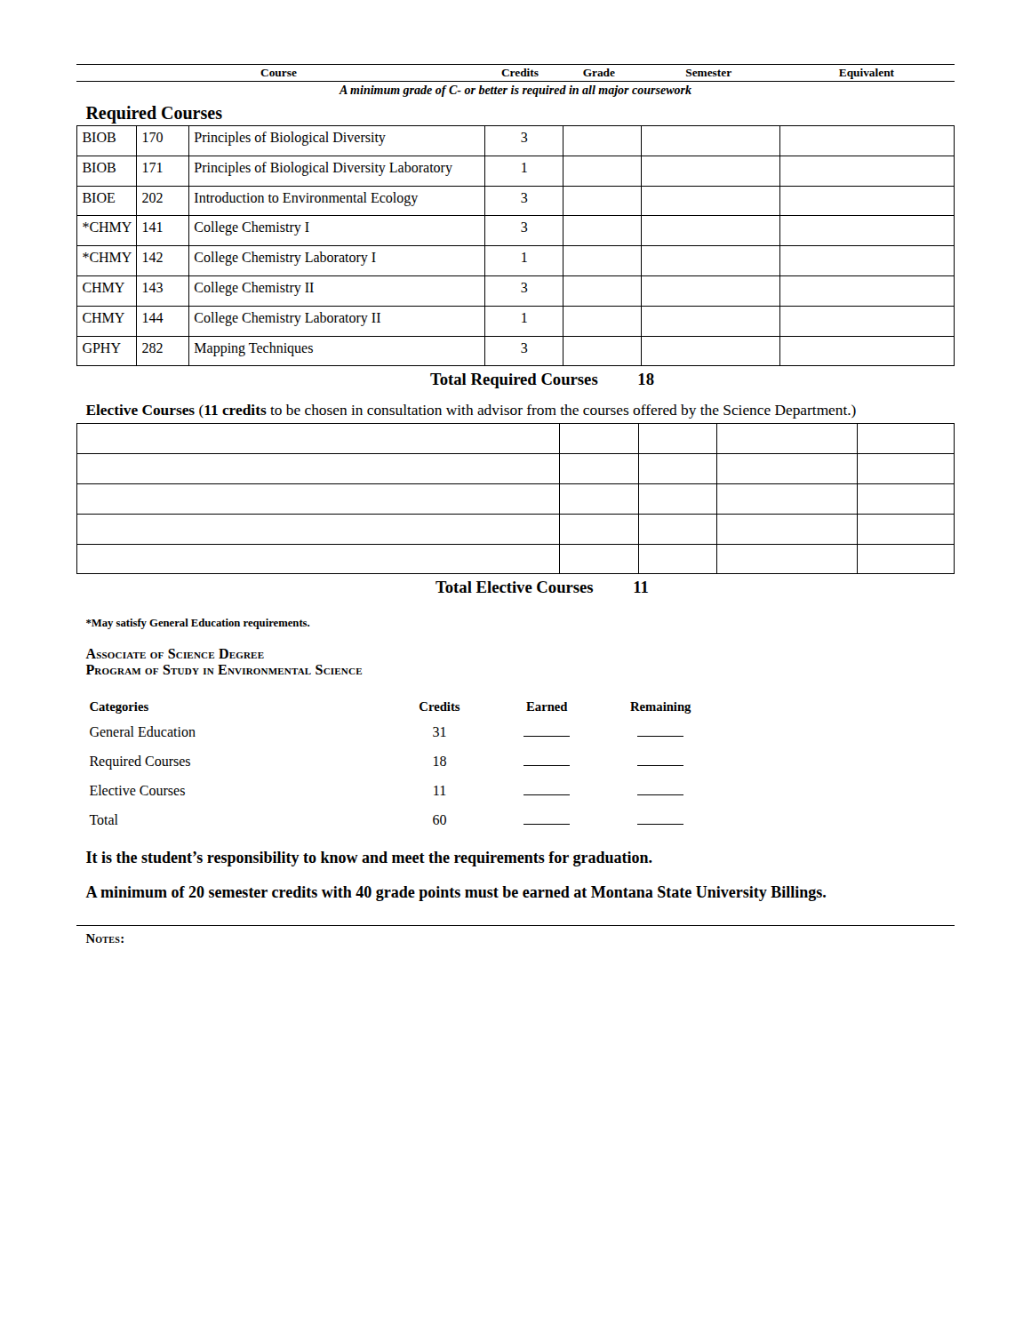| Course | Credits | Grade | Semester | Equivalent |
A minimum grade of C- or better is required in all major coursework
Required Courses
| BIOB | 170 | Principles of Biological Diversity | 3 | | | |
| BIOB | 171 | Principles of Biological Diversity Laboratory | 1 | | | |
| BIOE | 202 | Introduction to Environmental Ecology | 3 | | | |
| *CHMY | 141 | College Chemistry I | 3 | | | |
| *CHMY | 142 | College Chemistry Laboratory I | 1 | | | |
| CHMY | 143 | College Chemistry II | 3 | | | |
| CHMY | 144 | College Chemistry Laboratory II | 1 | | | |
| GPHY | 282 | Mapping Techniques | 3 | | | |
Total Required Courses 18
Elective Courses (11 credits to be chosen in consultation with advisor from the courses offered by the Science Department.)
Total Elective Courses 11
*May satisfy General Education requirements.
Associate of Science Degree
Program of Study in Environmental Science
| Categories | Credits | Earned | Remaining |
| --- | --- | --- | --- |
| General Education | 31 | | |
| Required Courses | 18 | | |
| Elective Courses | 11 | | |
| Total | 60 | | |
It is the student’s responsibility to know and meet the requirements for graduation.
A minimum of 20 semester credits with 40 grade points must be earned at Montana State University Billings.
Notes: